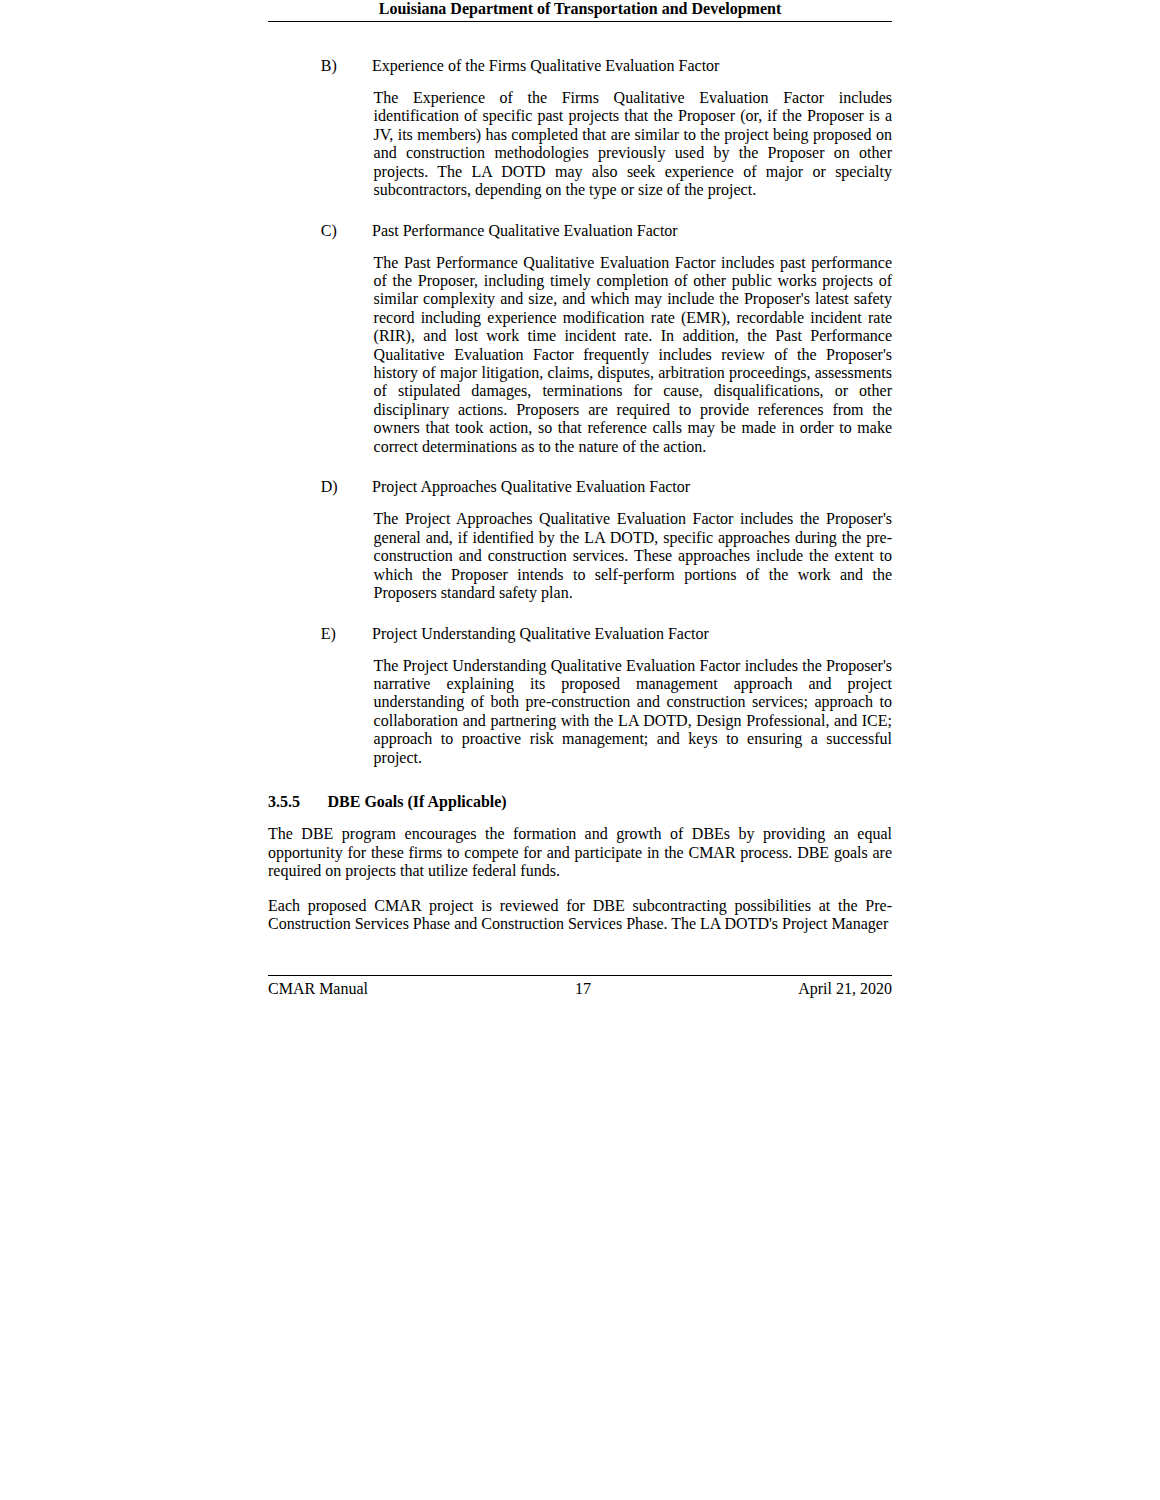Louisiana Department of Transportation and Development
B)
Experience of the Firms Qualitative Evaluation Factor
The Experience of the Firms Qualitative Evaluation Factor includes identification of specific past projects that the Proposer (or, if the Proposer is a JV, its members) has completed that are similar to the project being proposed on and construction methodologies previously used by the Proposer on other projects. The LA DOTD may also seek experience of major or specialty subcontractors, depending on the type or size of the project.
C)
Past Performance Qualitative Evaluation Factor
The Past Performance Qualitative Evaluation Factor includes past performance of the Proposer, including timely completion of other public works projects of similar complexity and size, and which may include the Proposer's latest safety record including experience modification rate (EMR), recordable incident rate (RIR), and lost work time incident rate. In addition, the Past Performance Qualitative Evaluation Factor frequently includes review of the Proposer's history of major litigation, claims, disputes, arbitration proceedings, assessments of stipulated damages, terminations for cause, disqualifications, or other disciplinary actions. Proposers are required to provide references from the owners that took action, so that reference calls may be made in order to make correct determinations as to the nature of the action.
D)
Project Approaches Qualitative Evaluation Factor
The Project Approaches Qualitative Evaluation Factor includes the Proposer's general and, if identified by the LA DOTD, specific approaches during the pre-construction and construction services. These approaches include the extent to which the Proposer intends to self-perform portions of the work and the Proposers standard safety plan.
E)
Project Understanding Qualitative Evaluation Factor
The Project Understanding Qualitative Evaluation Factor includes the Proposer's narrative explaining its proposed management approach and project understanding of both pre-construction and construction services; approach to collaboration and partnering with the LA DOTD, Design Professional, and ICE; approach to proactive risk management; and keys to ensuring a successful project.
3.5.5 DBE Goals (If Applicable)
The DBE program encourages the formation and growth of DBEs by providing an equal opportunity for these firms to compete for and participate in the CMAR process. DBE goals are required on projects that utilize federal funds.
Each proposed CMAR project is reviewed for DBE subcontracting possibilities at the Pre-Construction Services Phase and Construction Services Phase. The LA DOTD's Project Manager
CMAR Manual
17
April 21, 2020